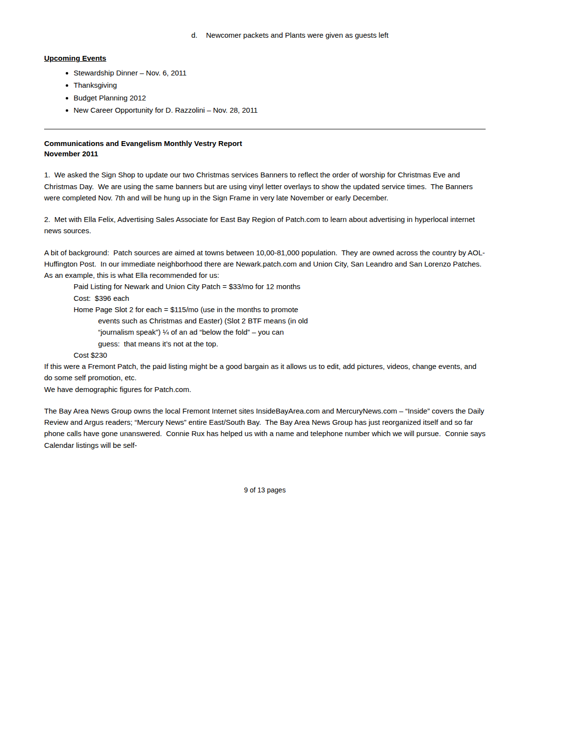d. Newcomer packets and Plants were given as guests left
Upcoming Events
Stewardship Dinner – Nov. 6, 2011
Thanksgiving
Budget Planning 2012
New Career Opportunity for D. Razzolini – Nov. 28, 2011
Communications and Evangelism Monthly Vestry Report
November 2011
1. We asked the Sign Shop to update our two Christmas services Banners to reflect the order of worship for Christmas Eve and Christmas Day. We are using the same banners but are using vinyl letter overlays to show the updated service times. The Banners were completed Nov. 7th and will be hung up in the Sign Frame in very late November or early December.
2. Met with Ella Felix, Advertising Sales Associate for East Bay Region of Patch.com to learn about advertising in hyperlocal internet news sources.
A bit of background: Patch sources are aimed at towns between 10,00-81,000 population. They are owned across the country by AOL-Huffington Post. In our immediate neighborhood there are Newark.patch.com and Union City, San Leandro and San Lorenzo Patches.
As an example, this is what Ella recommended for us:
Paid Listing for Newark and Union City Patch = $33/mo for 12 months
Cost: $396 each
Home Page Slot 2 for each = $115/mo (use in the months to promote
events such as Christmas and Easter) (Slot 2 BTF means (in old
“journalism speak”) ¼ of an ad “below the fold” – you can
guess: that means it’s not at the top.
Cost $230
If this were a Fremont Patch, the paid listing might be a good bargain as it allows us to edit, add pictures, videos, change events, and do some self promotion, etc.
We have demographic figures for Patch.com.
The Bay Area News Group owns the local Fremont Internet sites InsideBayArea.com and MercuryNews.com – “Inside” covers the Daily Review and Argus readers; “Mercury News” entire East/South Bay. The Bay Area News Group has just reorganized itself and so far phone calls have gone unanswered. Connie Rux has helped us with a name and telephone number which we will pursue. Connie says Calendar listings will be self-
9 of 13 pages